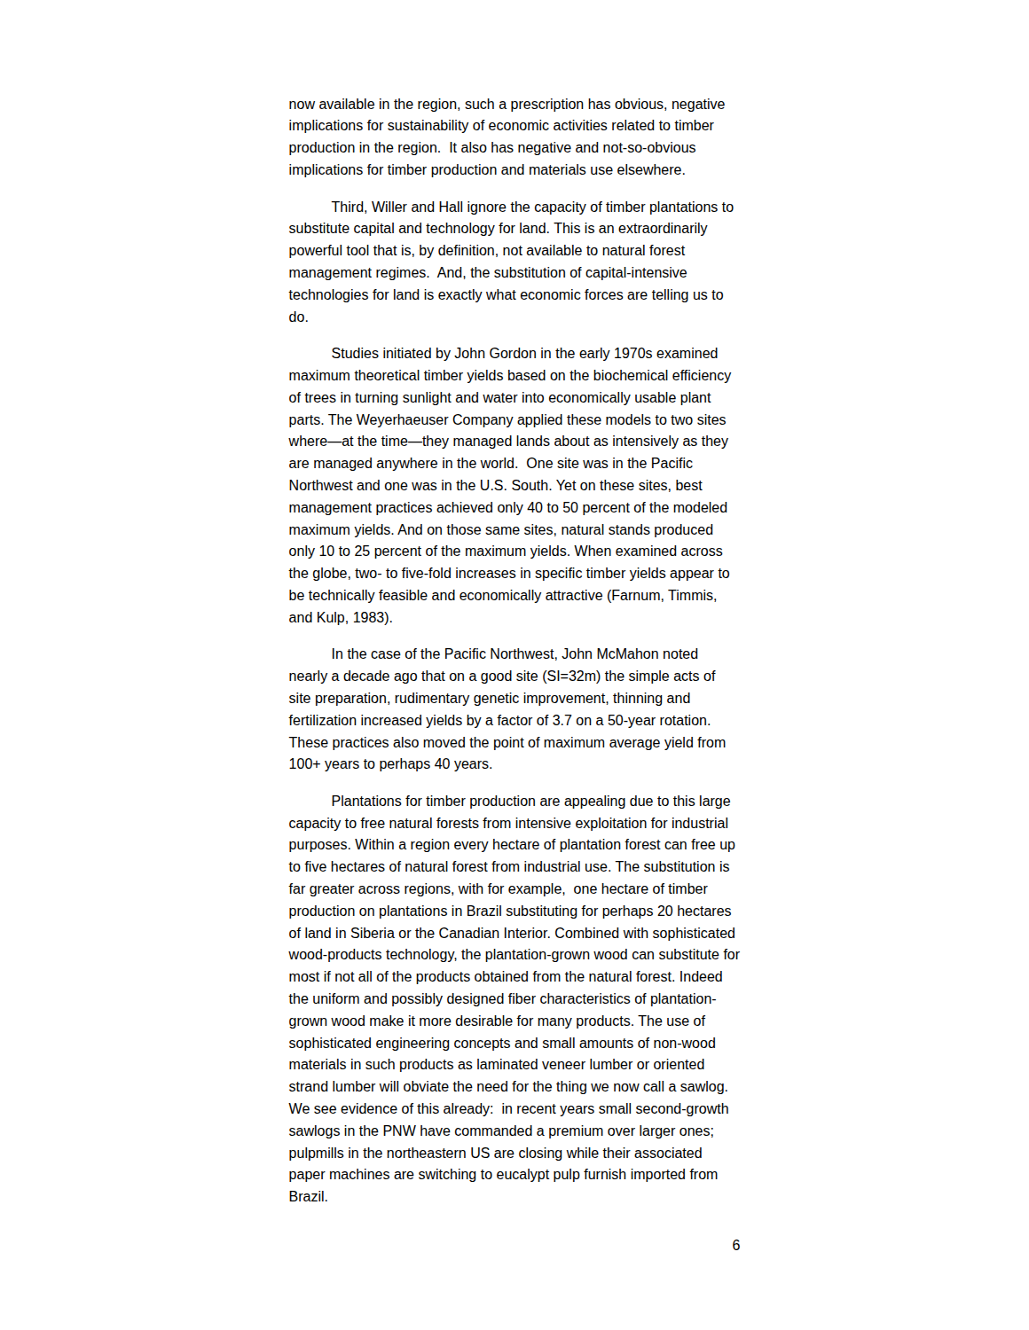now available in the region, such a prescription has obvious, negative implications for sustainability of economic activities related to timber production in the region. It also has negative and not-so-obvious implications for timber production and materials use elsewhere.
Third, Willer and Hall ignore the capacity of timber plantations to substitute capital and technology for land. This is an extraordinarily powerful tool that is, by definition, not available to natural forest management regimes. And, the substitution of capital-intensive technologies for land is exactly what economic forces are telling us to do.
Studies initiated by John Gordon in the early 1970s examined maximum theoretical timber yields based on the biochemical efficiency of trees in turning sunlight and water into economically usable plant parts. The Weyerhaeuser Company applied these models to two sites where—at the time—they managed lands about as intensively as they are managed anywhere in the world. One site was in the Pacific Northwest and one was in the U.S. South. Yet on these sites, best management practices achieved only 40 to 50 percent of the modeled maximum yields. And on those same sites, natural stands produced only 10 to 25 percent of the maximum yields. When examined across the globe, two- to five-fold increases in specific timber yields appear to be technically feasible and economically attractive (Farnum, Timmis, and Kulp, 1983).
In the case of the Pacific Northwest, John McMahon noted nearly a decade ago that on a good site (SI=32m) the simple acts of site preparation, rudimentary genetic improvement, thinning and fertilization increased yields by a factor of 3.7 on a 50-year rotation. These practices also moved the point of maximum average yield from 100+ years to perhaps 40 years.
Plantations for timber production are appealing due to this large capacity to free natural forests from intensive exploitation for industrial purposes. Within a region every hectare of plantation forest can free up to five hectares of natural forest from industrial use. The substitution is far greater across regions, with for example, one hectare of timber production on plantations in Brazil substituting for perhaps 20 hectares of land in Siberia or the Canadian Interior. Combined with sophisticated wood-products technology, the plantation-grown wood can substitute for most if not all of the products obtained from the natural forest. Indeed the uniform and possibly designed fiber characteristics of plantation-grown wood make it more desirable for many products. The use of sophisticated engineering concepts and small amounts of non-wood materials in such products as laminated veneer lumber or oriented strand lumber will obviate the need for the thing we now call a sawlog. We see evidence of this already: in recent years small second-growth sawlogs in the PNW have commanded a premium over larger ones; pulpmills in the northeastern US are closing while their associated paper machines are switching to eucalypt pulp furnish imported from Brazil.
6